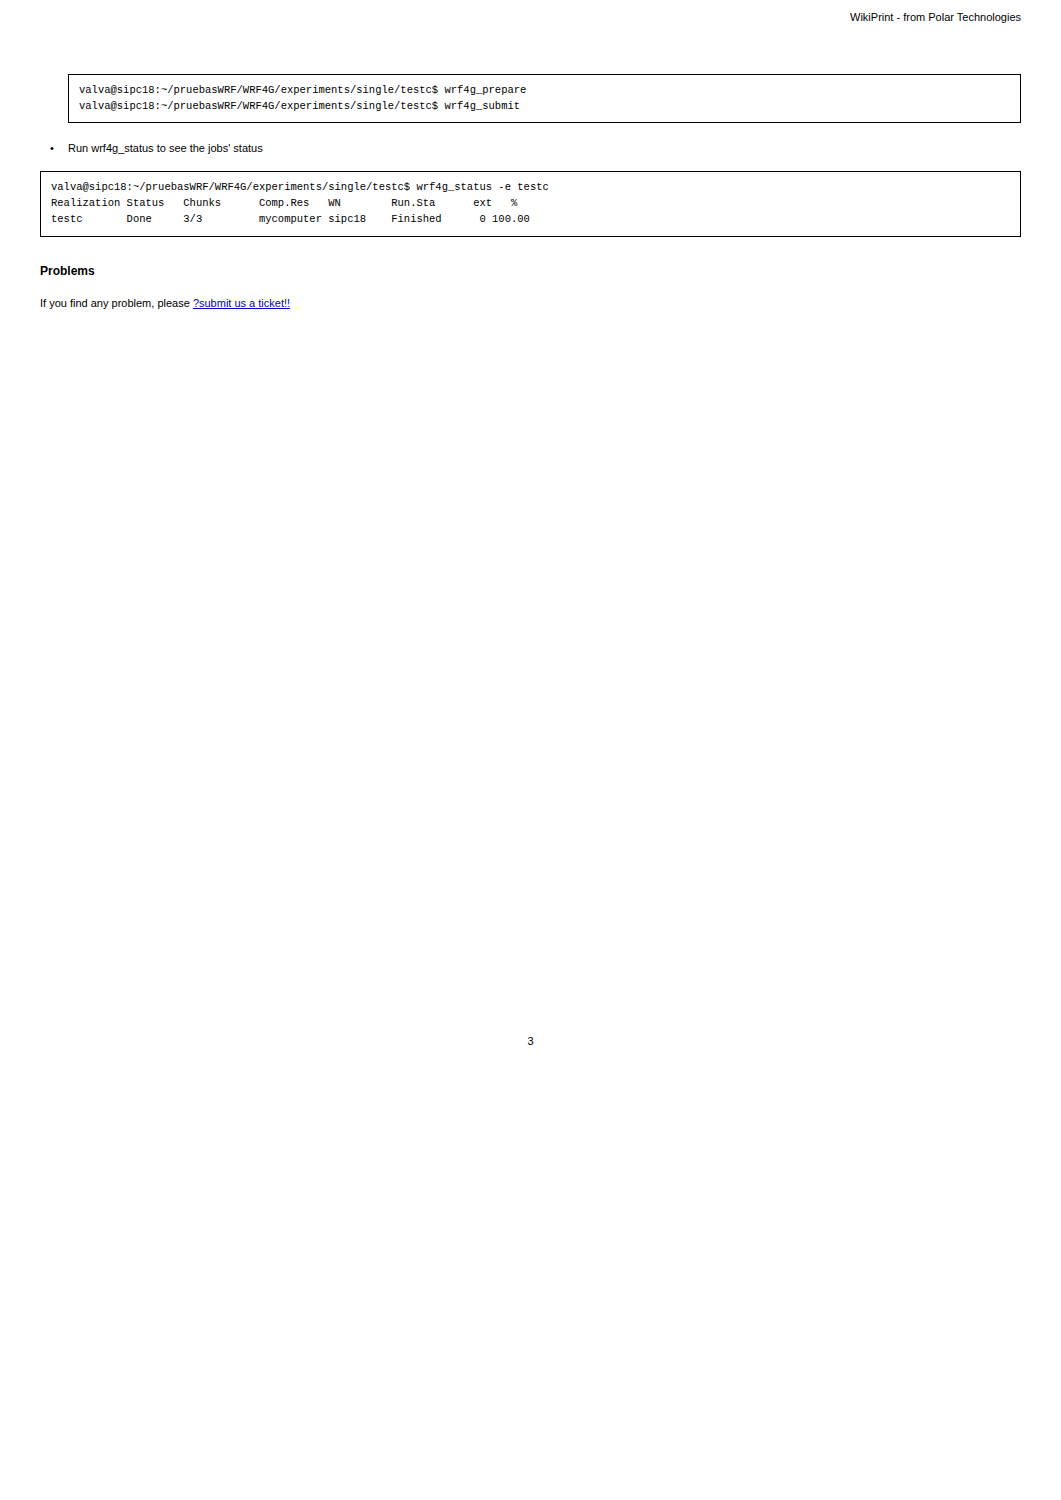WikiPrint - from Polar Technologies
valva@sipc18:~/pruebasWRF/WRF4G/experiments/single/testc$ wrf4g_prepare
valva@sipc18:~/pruebasWRF/WRF4G/experiments/single/testc$ wrf4g_submit
Run wrf4g_status to see the jobs' status
valva@sipc18:~/pruebasWRF/WRF4G/experiments/single/testc$ wrf4g_status -e testc
Realization Status   Chunks      Comp.Res   WN        Run.Sta      ext   %
testc       Done     3/3         mycomputer sipc18    Finished      0 100.00
Problems
If you find any problem, please ?submit us a ticket!!
3